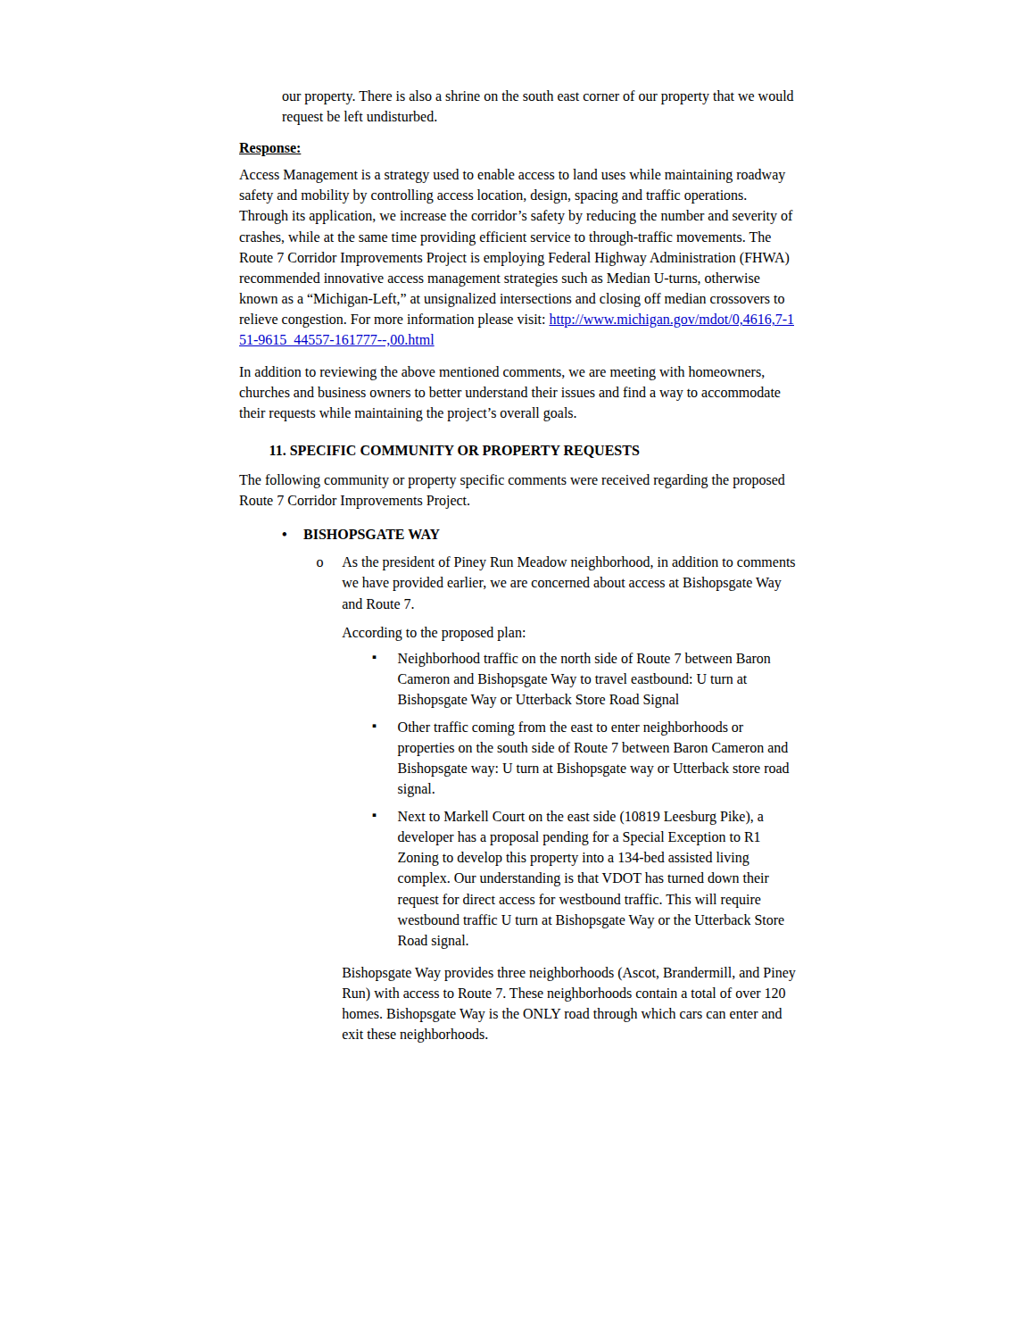our property. There is also a shrine on the south east corner of our property that we would request be left undisturbed.
Response:
Access Management is a strategy used to enable access to land uses while maintaining roadway safety and mobility by controlling access location, design, spacing and traffic operations. Through its application, we increase the corridor’s safety by reducing the number and severity of crashes, while at the same time providing efficient service to through-traffic movements. The Route 7 Corridor Improvements Project is employing Federal Highway Administration (FHWA) recommended innovative access management strategies such as Median U-turns, otherwise known as a “Michigan-Left,” at unsignalized intersections and closing off median crossovers to relieve congestion. For more information please visit: http://www.michigan.gov/mdot/0,4616,7-151-9615_44557-161777--,00.html
In addition to reviewing the above mentioned comments, we are meeting with homeowners, churches and business owners to better understand their issues and find a way to accommodate their requests while maintaining the project’s overall goals.
11. Specific Community or Property Requests
The following community or property specific comments were received regarding the proposed Route 7 Corridor Improvements Project.
BISHOPSGATE WAY
As the president of Piney Run Meadow neighborhood, in addition to comments we have provided earlier, we are concerned about access at Bishopsgate Way and Route 7.
According to the proposed plan:
Neighborhood traffic on the north side of Route 7 between Baron Cameron and Bishopsgate Way to travel eastbound: U turn at Bishopsgate Way or Utterback Store Road Signal
Other traffic coming from the east to enter neighborhoods or properties on the south side of Route 7 between Baron Cameron and Bishopsgate way: U turn at Bishopsgate way or Utterback store road signal.
Next to Markell Court on the east side (10819 Leesburg Pike), a developer has a proposal pending for a Special Exception to R1 Zoning to develop this property into a 134-bed assisted living complex. Our understanding is that VDOT has turned down their request for direct access for westbound traffic. This will require westbound traffic U turn at Bishopsgate Way or the Utterback Store Road signal.
Bishopsgate Way provides three neighborhoods (Ascot, Brandermill, and Piney Run) with access to Route 7. These neighborhoods contain a total of over 120 homes. Bishopsgate Way is the ONLY road through which cars can enter and exit these neighborhoods.